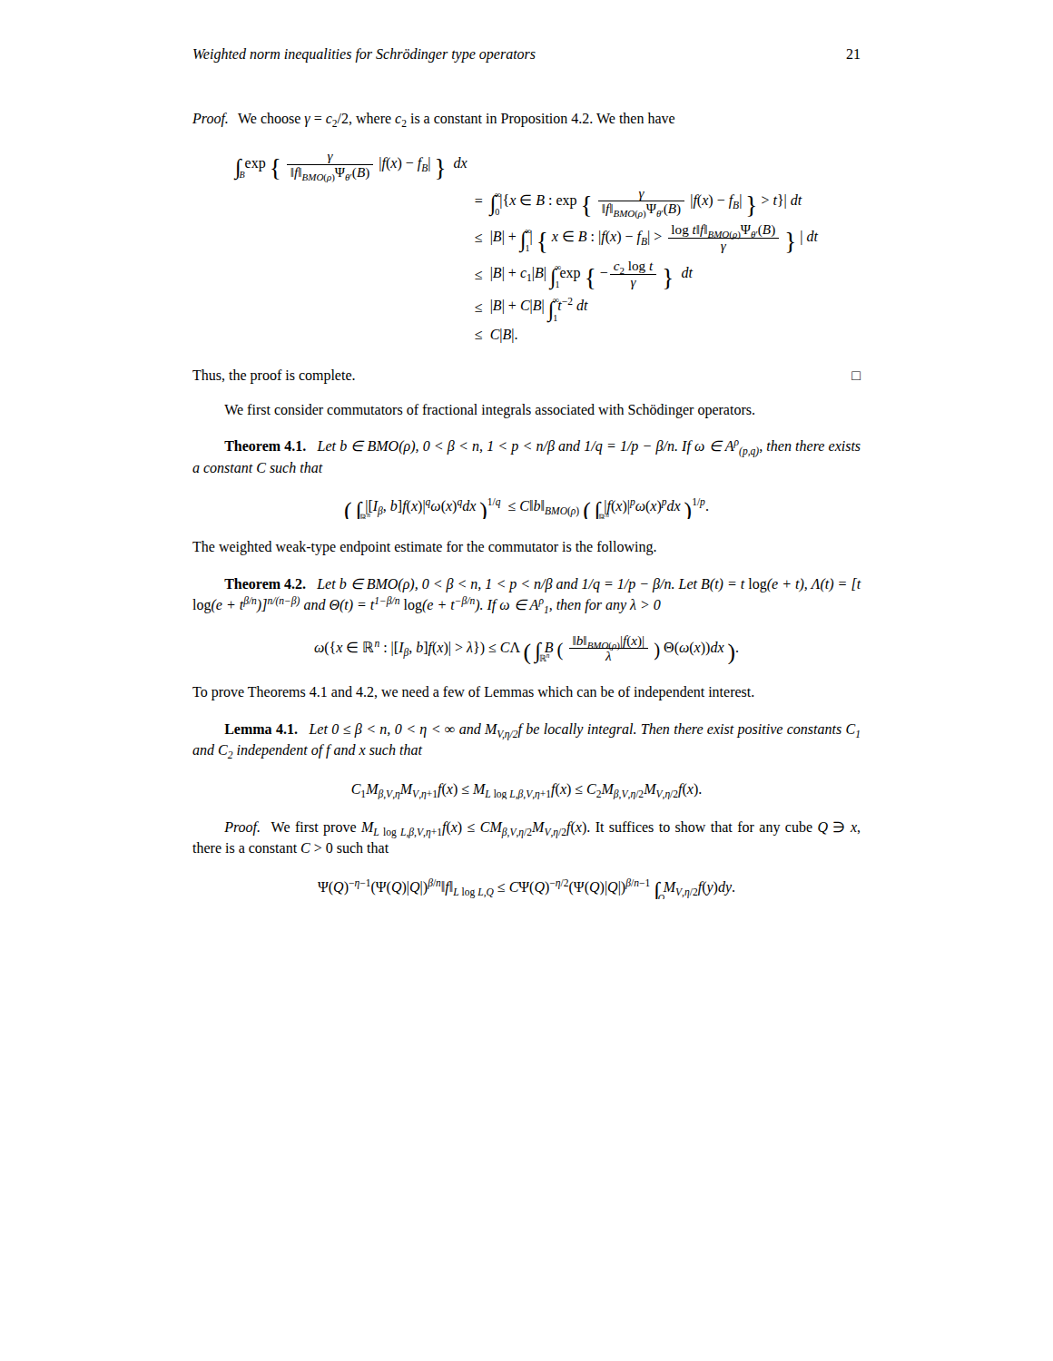Weighted norm inequalities for Schrödinger type operators 21
Proof. We choose γ = c2/2, where c2 is a constant in Proposition 4.2. We then have
| ∫ B exp { γ ‖ f ‖ BMO ( ρ ) Ψ θ ′ ( B ) / f ( x ) − f B / } dx | | |
| | = | ∫ 0 ∞ /{ x ∈ B : exp { γ ‖ f ‖ BMO ( ρ ) Ψ θ ′ ( B ) / f ( x ) − f B / } > t }/ dt |
| | ≤ | / B / + ∫ 1 ∞ / { x ∈ B : / f ( x ) − f B / > log t ‖ f ‖ BMO ( ρ ) Ψ θ ′ ( B ) γ } / dt |
| | ≤ | / B / + c 1 / B / ∫ 1 ∞ exp { − c 2 log t γ } dt |
| | ≤ | / B / + C / B / ∫ 1 ∞ t −2 dt |
| | ≤ | C / B /. |
Thus, the proof is complete. □
We first consider commutators of fractional integrals associated with Schödinger operators.
Theorem 4.1. Let b ∈ BMO(ρ), 0 < β < n, 1 < p < n/β and 1/q = 1/p − β/n. If ω ∈ Aρ(p,q), then there exists a constant C such that
( ∫ℝn |[Iβ, b]f(x)|qω(x)qdx )1/q ≤ C‖b‖BMO(ρ) ( ∫ℝn |f(x)|pω(x)pdx )1/p.
The weighted weak-type endpoint estimate for the commutator is the following.
Theorem 4.2. Let b ∈ BMO(ρ), 0 < β < n, 1 < p < n/β and 1/q = 1/p − β/n. Let B(t) = t log(e + t), Λ(t) = [t log(e + tβ/n)]n/(n−β) and Θ(t) = t1−β/n log(e + t−β/n). If ω ∈ Aρ1, then for any λ > 0
ω({x ∈ ℝn : |[Iβ, b]f(x)| > λ}) ≤ CΛ ( ∫ℝn B ( ‖b‖BMO(ρ)|f(x)|λ ) Θ(ω(x))dx ).
To prove Theorems 4.1 and 4.2, we need a few of Lemmas which can be of independent interest.
Lemma 4.1. Let 0 ≤ β < n, 0 < η < ∞ and MV,η/2f be locally integral. Then there exist positive constants C1 and C2 independent of f and x such that
C1Mβ,V,ηMV,η+1f(x) ≤ ML log L,β,V,η+1f(x) ≤ C2Mβ,V,η/2MV,η/2f(x).
Proof. We first prove ML log L,β,V,η+1f(x) ≤ CMβ,V,η/2MV,η/2f(x). It suffices to show that for any cube Q ∋ x, there is a constant C > 0 such that
Ψ(Q)−η−1(Ψ(Q)|Q|)β/n‖f‖L log L,Q ≤ CΨ(Q)−η/2(Ψ(Q)|Q|)β/n−1 ∫Q MV,η/2f(y)dy.